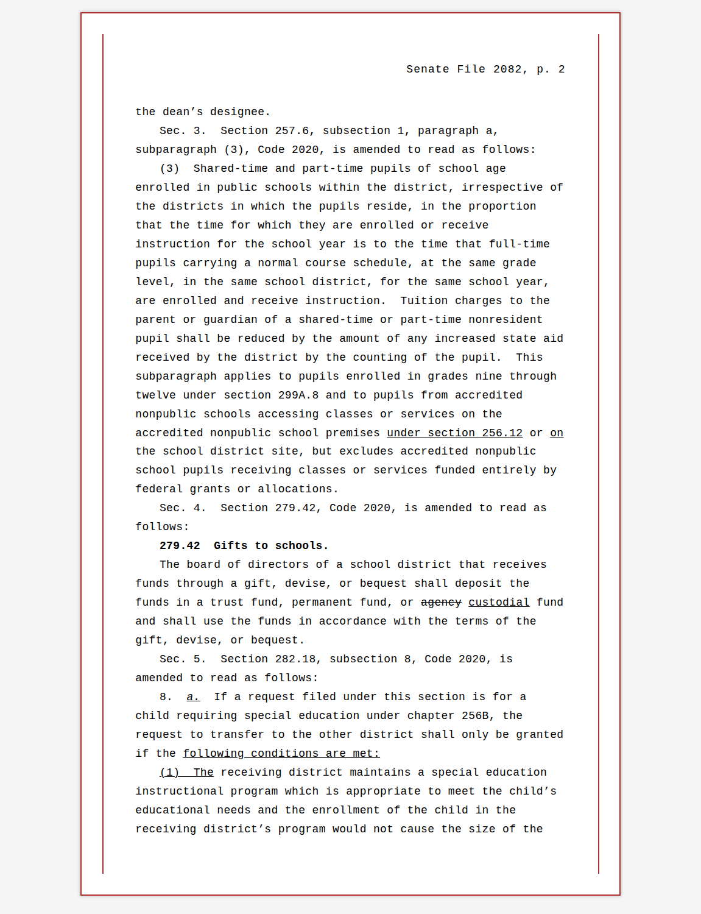Senate File 2082, p. 2
the dean’s designee.
Sec. 3. Section 257.6, subsection 1, paragraph a, subparagraph (3), Code 2020, is amended to read as follows:
(3) Shared-time and part-time pupils of school age enrolled in public schools within the district, irrespective of the districts in which the pupils reside, in the proportion that the time for which they are enrolled or receive instruction for the school year is to the time that full-time pupils carrying a normal course schedule, at the same grade level, in the same school district, for the same school year, are enrolled and receive instruction. Tuition charges to the parent or guardian of a shared-time or part-time nonresident pupil shall be reduced by the amount of any increased state aid received by the district by the counting of the pupil. This subparagraph applies to pupils enrolled in grades nine through twelve under section 299A.8 and to pupils from accredited nonpublic schools accessing classes or services on the accredited nonpublic school premises under section 256.12 or on the school district site, but excludes accredited nonpublic school pupils receiving classes or services funded entirely by federal grants or allocations.
Sec. 4. Section 279.42, Code 2020, is amended to read as follows:
279.42 Gifts to schools.
The board of directors of a school district that receives funds through a gift, devise, or bequest shall deposit the funds in a trust fund, permanent fund, or agency custodial fund and shall use the funds in accordance with the terms of the gift, devise, or bequest.
Sec. 5. Section 282.18, subsection 8, Code 2020, is amended to read as follows:
8. a. If a request filed under this section is for a child requiring special education under chapter 256B, the request to transfer to the other district shall only be granted if the following conditions are met:
(1) The receiving district maintains a special education instructional program which is appropriate to meet the child’s educational needs and the enrollment of the child in the receiving district’s program would not cause the size of the